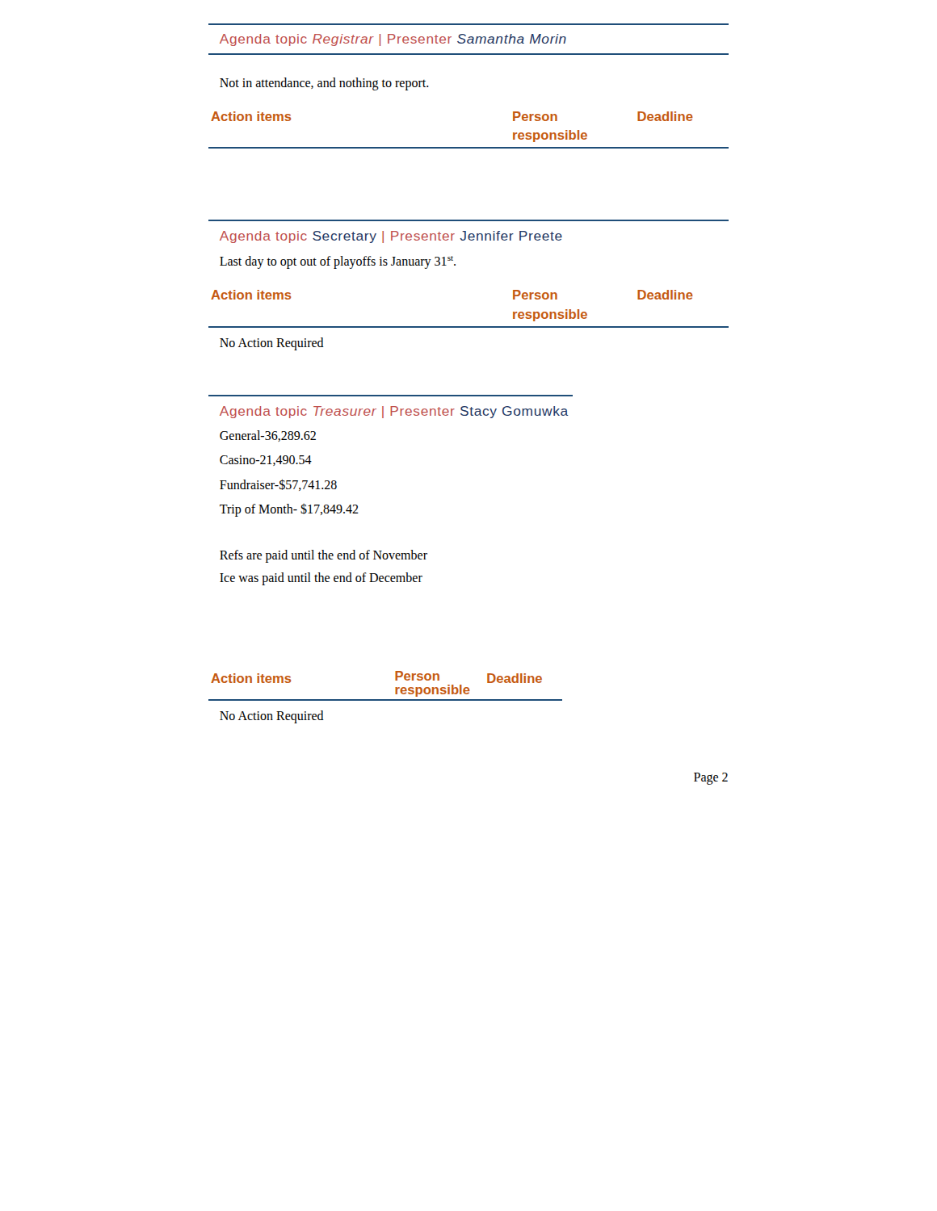Agenda topic Registrar | Presenter Samantha Morin
Not in attendance, and nothing to report.
Action items
Person responsible
Deadline
Agenda topic Secretary | Presenter Jennifer Preete
Last day to opt out of playoffs is January 31st.
Action items
Person responsible
Deadline
No Action Required
Agenda topic Treasurer | Presenter Stacy Gomuwka
General-36,289.62
Casino-21,490.54
Fundraiser-$57,741.28
Trip of Month- $17,849.42
Refs are paid until the end of November
Ice was paid until the end of December
Action items
Person
responsible
Deadline
No Action Required
Page 2